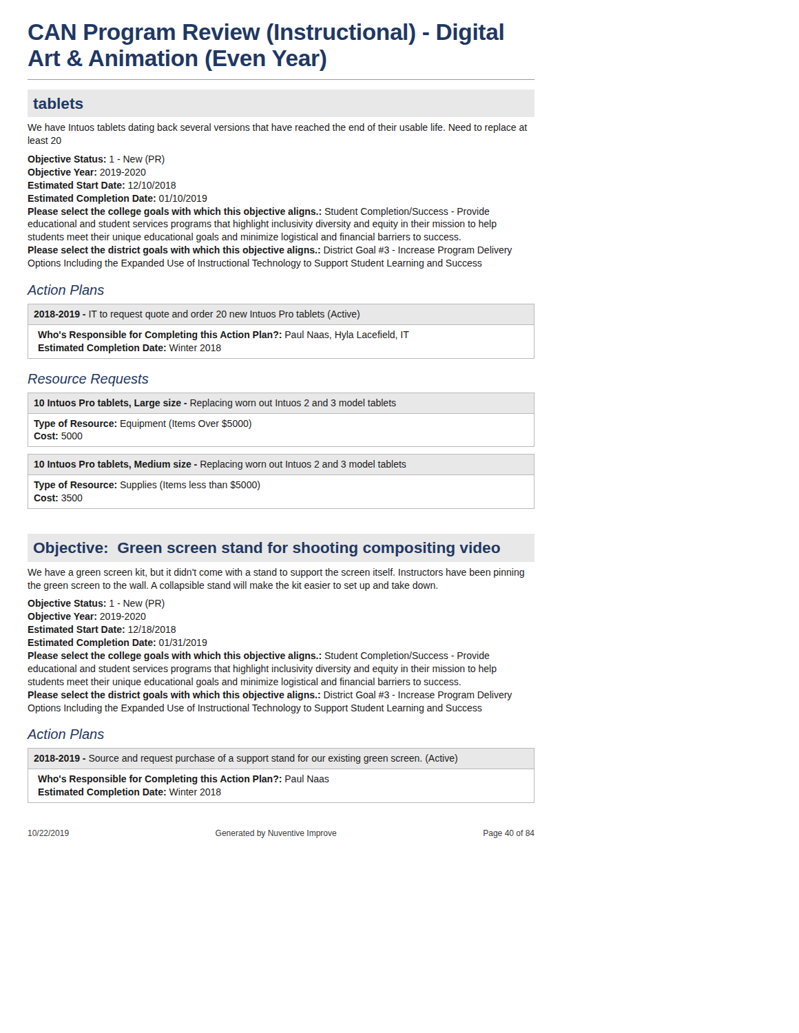CAN Program Review (Instructional) - Digital Art & Animation (Even Year)
tablets
We have Intuos tablets dating back several versions that have reached the end of their usable life. Need to replace at least 20
Objective Status: 1 - New (PR)
Objective Year: 2019-2020
Estimated Start Date: 12/10/2018
Estimated Completion Date: 01/10/2019
Please select the college goals with which this objective aligns.: Student Completion/Success - Provide educational and student services programs that highlight inclusivity diversity and equity in their mission to help students meet their unique educational goals and minimize logistical and financial barriers to success.
Please select the district goals with which this objective aligns.: District Goal #3 - Increase Program Delivery Options Including the Expanded Use of Instructional Technology to Support Student Learning and Success
Action Plans
| 2018-2019 - IT to request quote and order 20 new Intuos Pro tablets (Active) |
| Who's Responsible for Completing this Action Plan?: Paul Naas, Hyla Lacefield, IT Estimated Completion Date: Winter 2018 |
Resource Requests
| 10 Intuos Pro tablets, Large size - Replacing worn out Intuos 2 and 3 model tablets |
| Type of Resource: Equipment (Items Over $5000) Cost: 5000 |
| 10 Intuos Pro tablets, Medium size - Replacing worn out Intuos 2 and 3 model tablets |
| Type of Resource: Supplies (Items less than $5000) Cost: 3500 |
Objective: Green screen stand for shooting compositing video
We have a green screen kit, but it didn't come with a stand to support the screen itself. Instructors have been pinning the green screen to the wall. A collapsible stand will make the kit easier to set up and take down.
Objective Status: 1 - New (PR)
Objective Year: 2019-2020
Estimated Start Date: 12/18/2018
Estimated Completion Date: 01/31/2019
Please select the college goals with which this objective aligns.: Student Completion/Success - Provide educational and student services programs that highlight inclusivity diversity and equity in their mission to help students meet their unique educational goals and minimize logistical and financial barriers to success.
Please select the district goals with which this objective aligns.: District Goal #3 - Increase Program Delivery Options Including the Expanded Use of Instructional Technology to Support Student Learning and Success
Action Plans
| 2018-2019 - Source and request purchase of a support stand for our existing green screen. (Active) |
| Who's Responsible for Completing this Action Plan?: Paul Naas Estimated Completion Date: Winter 2018 |
10/22/2019
Generated by Nuventive Improve
Page 40 of 84